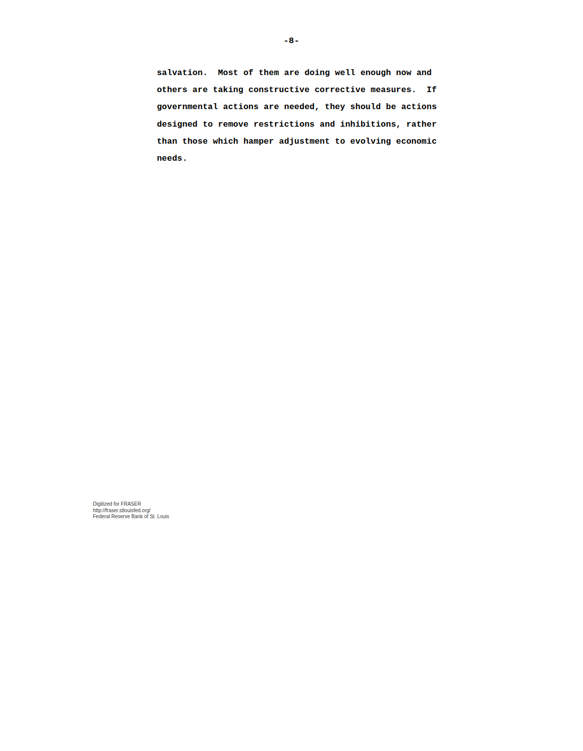-8-
salvation. Most of them are doing well enough now and others are taking constructive corrective measures. If governmental actions are needed, they should be actions designed to remove restrictions and inhibitions, rather than those which hamper adjustment to evolving economic needs.
Digitized for FRASER
http://fraser.stlouisfed.org/
Federal Reserve Bank of St. Louis